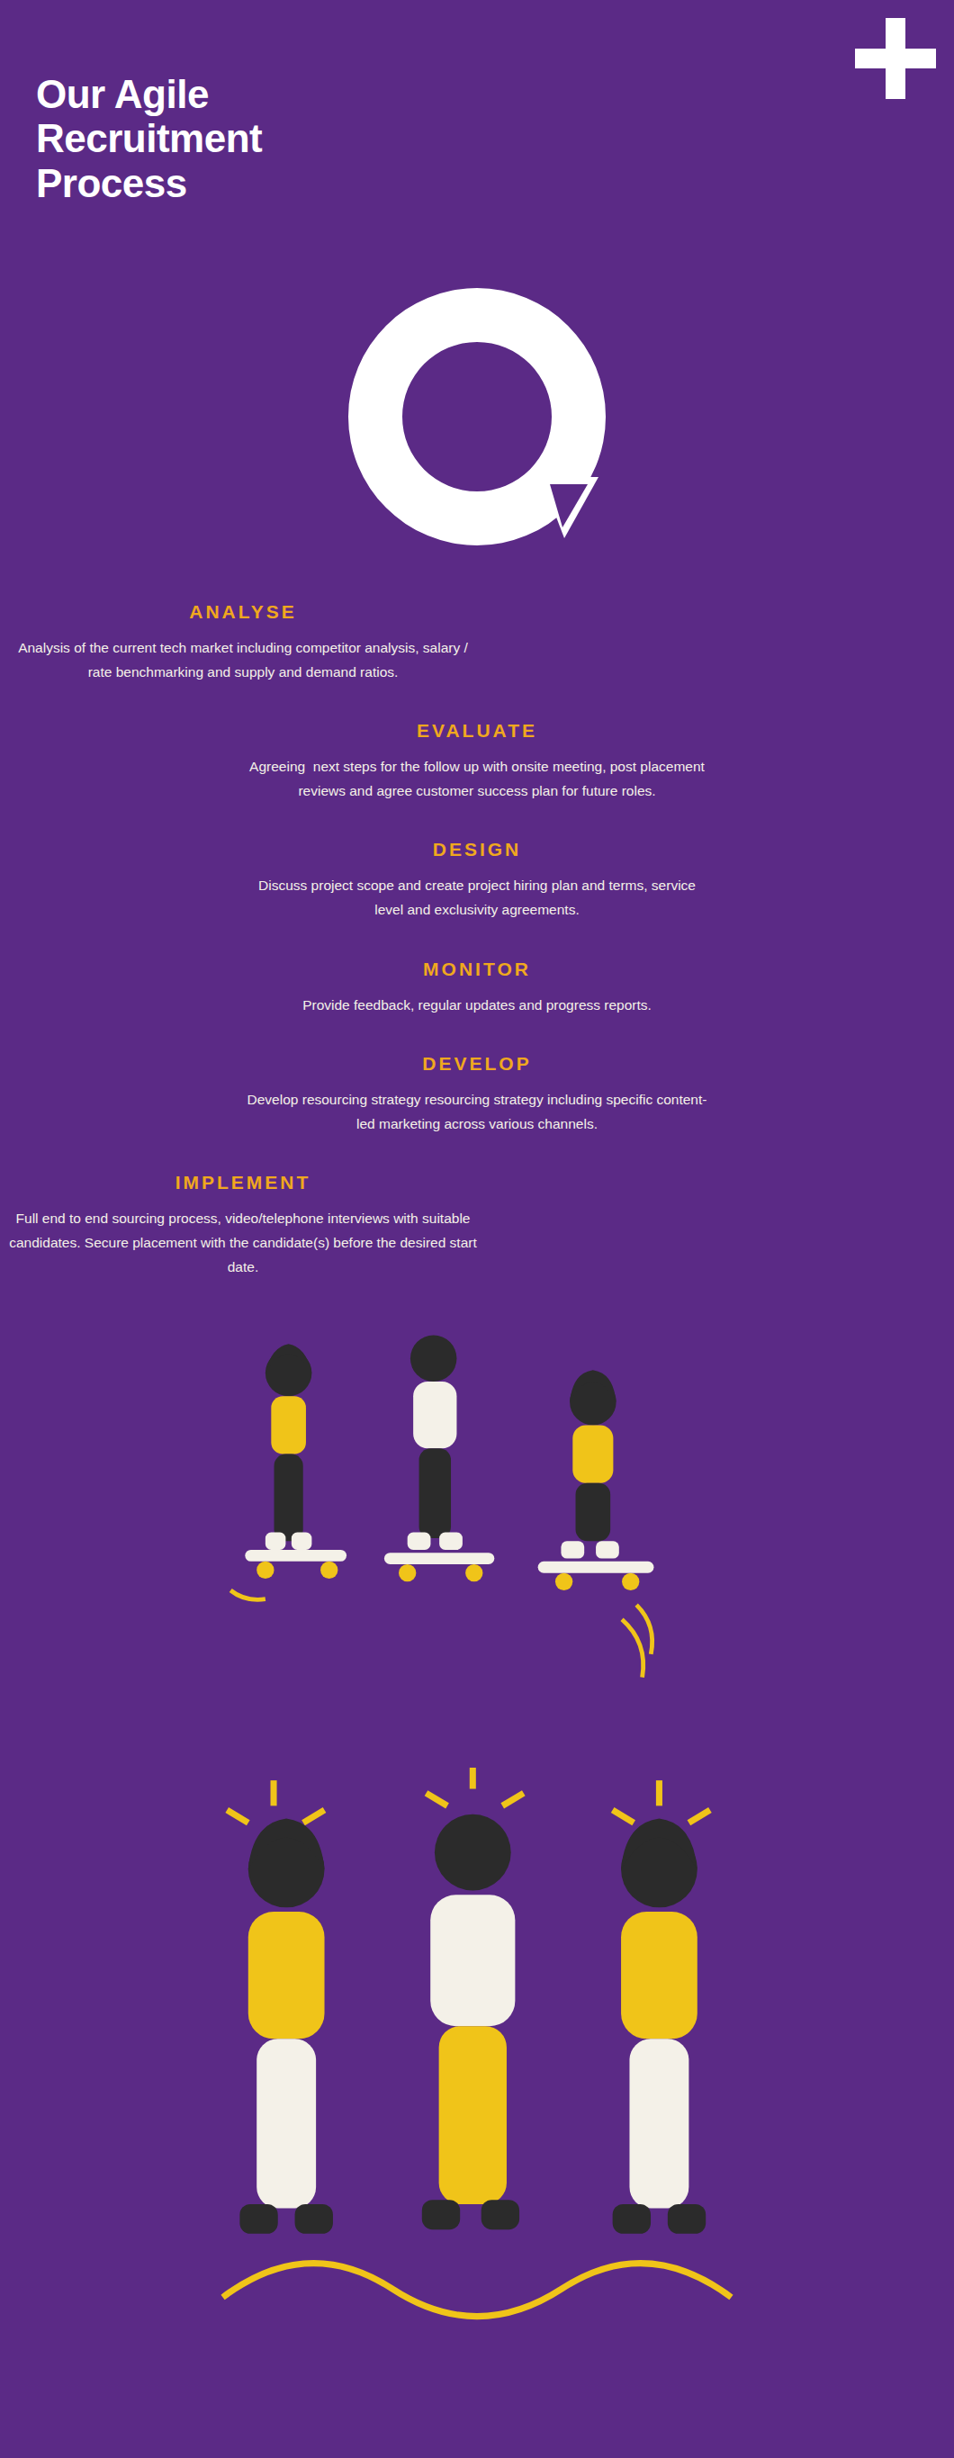Our Agile
Recruitment
Process
Analyse
Analysis of the current tech market including competitor analysis, salary / rate benchmarking and supply and demand ratios.
Evaluate
Agreeing next steps for the follow up with onsite meeting, post placement reviews and agree customer success plan for future roles.
Design
Discuss project scope and create project hiring plan and terms, service level and exclusivity agreements.
Monitor
Provide feedback, regular updates and progress reports.
Develop
Develop resourcing strategy resourcing strategy including specific content-led marketing across various channels.
Implement
Full end to end sourcing process, video/telephone interviews with suitable candidates. Secure placement with the candidate(s) before the desired start date.